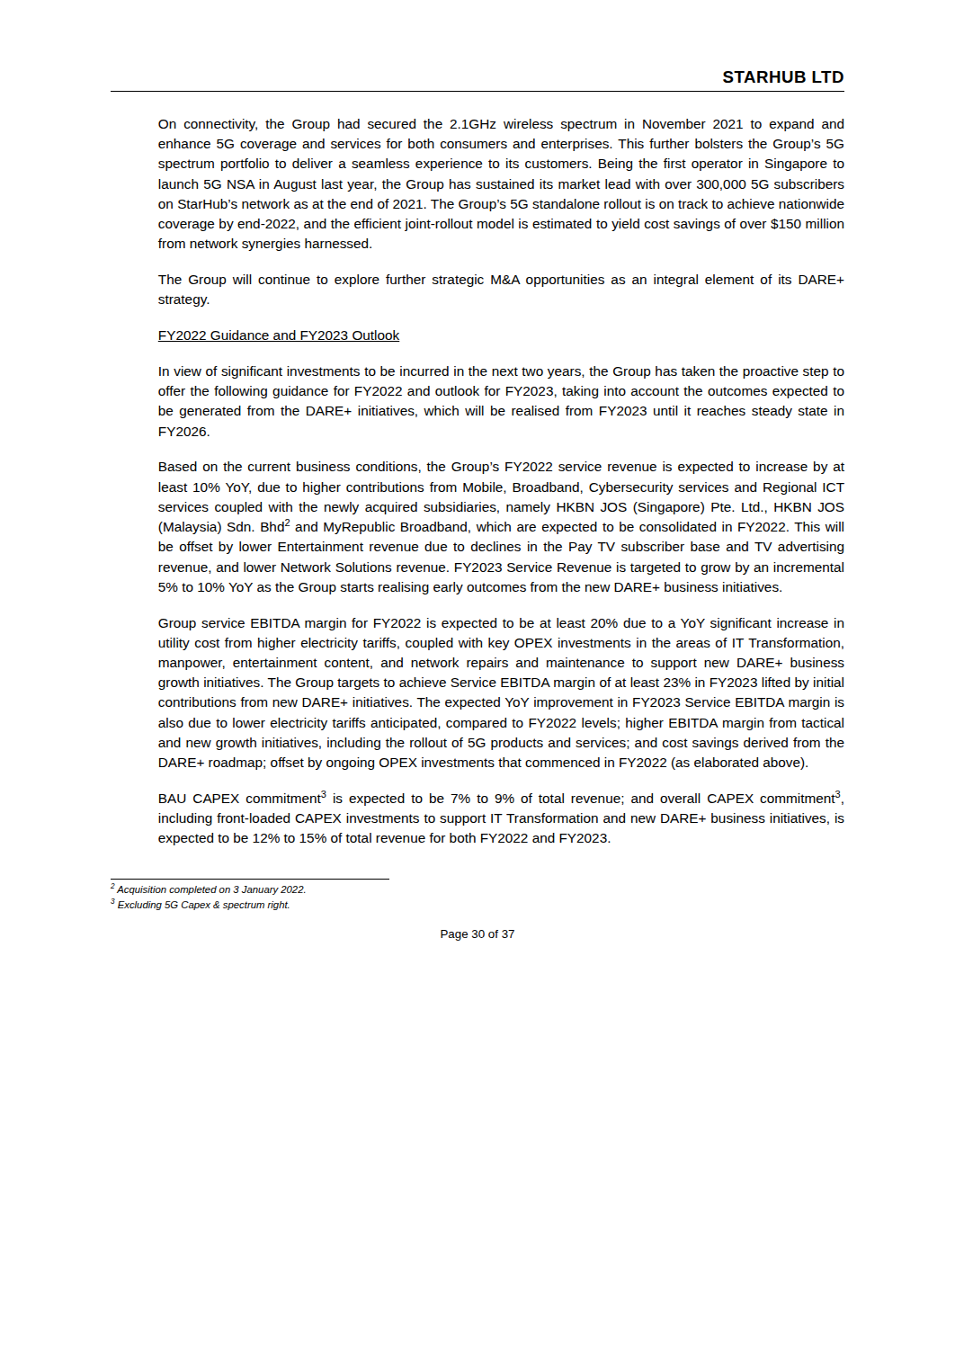STARHUB LTD
On connectivity, the Group had secured the 2.1GHz wireless spectrum in November 2021 to expand and enhance 5G coverage and services for both consumers and enterprises. This further bolsters the Group’s 5G spectrum portfolio to deliver a seamless experience to its customers. Being the first operator in Singapore to launch 5G NSA in August last year, the Group has sustained its market lead with over 300,000 5G subscribers on StarHub’s network as at the end of 2021. The Group’s 5G standalone rollout is on track to achieve nationwide coverage by end-2022, and the efficient joint-rollout model is estimated to yield cost savings of over $150 million from network synergies harnessed.
The Group will continue to explore further strategic M&A opportunities as an integral element of its DARE+ strategy.
FY2022 Guidance and FY2023 Outlook
In view of significant investments to be incurred in the next two years, the Group has taken the proactive step to offer the following guidance for FY2022 and outlook for FY2023, taking into account the outcomes expected to be generated from the DARE+ initiatives, which will be realised from FY2023 until it reaches steady state in FY2026.
Based on the current business conditions, the Group’s FY2022 service revenue is expected to increase by at least 10% YoY, due to higher contributions from Mobile, Broadband, Cybersecurity services and Regional ICT services coupled with the newly acquired subsidiaries, namely HKBN JOS (Singapore) Pte. Ltd., HKBN JOS (Malaysia) Sdn. Bhd2 and MyRepublic Broadband, which are expected to be consolidated in FY2022. This will be offset by lower Entertainment revenue due to declines in the Pay TV subscriber base and TV advertising revenue, and lower Network Solutions revenue. FY2023 Service Revenue is targeted to grow by an incremental 5% to 10% YoY as the Group starts realising early outcomes from the new DARE+ business initiatives.
Group service EBITDA margin for FY2022 is expected to be at least 20% due to a YoY significant increase in utility cost from higher electricity tariffs, coupled with key OPEX investments in the areas of IT Transformation, manpower, entertainment content, and network repairs and maintenance to support new DARE+ business growth initiatives. The Group targets to achieve Service EBITDA margin of at least 23% in FY2023 lifted by initial contributions from new DARE+ initiatives. The expected YoY improvement in FY2023 Service EBITDA margin is also due to lower electricity tariffs anticipated, compared to FY2022 levels; higher EBITDA margin from tactical and new growth initiatives, including the rollout of 5G products and services; and cost savings derived from the DARE+ roadmap; offset by ongoing OPEX investments that commenced in FY2022 (as elaborated above).
BAU CAPEX commitment3 is expected to be 7% to 9% of total revenue; and overall CAPEX commitment3, including front-loaded CAPEX investments to support IT Transformation and new DARE+ business initiatives, is expected to be 12% to 15% of total revenue for both FY2022 and FY2023.
2 Acquisition completed on 3 January 2022.
3 Excluding 5G Capex & spectrum right.
Page 30 of 37